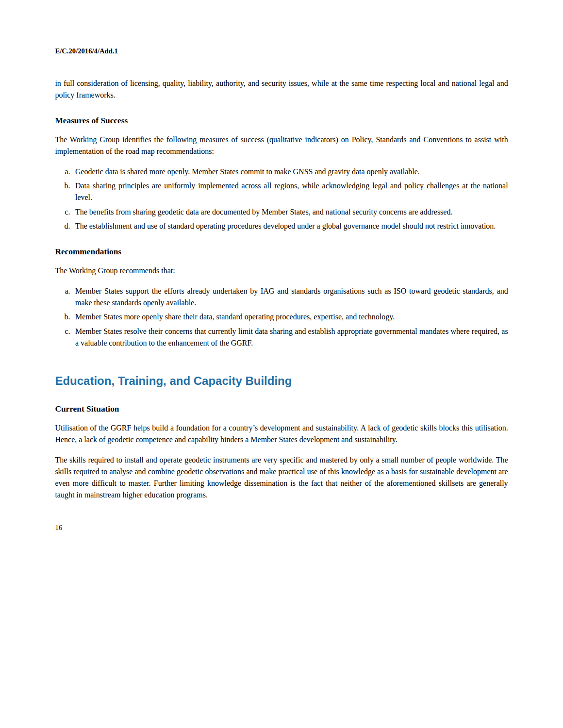E/C.20/2016/4/Add.1
in full consideration of licensing, quality, liability, authority, and security issues, while at the same time respecting local and national legal and policy frameworks.
Measures of Success
The Working Group identifies the following measures of success (qualitative indicators) on Policy, Standards and Conventions to assist with implementation of the road map recommendations:
Geodetic data is shared more openly. Member States commit to make GNSS and gravity data openly available.
Data sharing principles are uniformly implemented across all regions, while acknowledging legal and policy challenges at the national level.
The benefits from sharing geodetic data are documented by Member States, and national security concerns are addressed.
The establishment and use of standard operating procedures developed under a global governance model should not restrict innovation.
Recommendations
The Working Group recommends that:
Member States support the efforts already undertaken by IAG and standards organisations such as ISO toward geodetic standards, and make these standards openly available.
Member States more openly share their data, standard operating procedures, expertise, and technology.
Member States resolve their concerns that currently limit data sharing and establish appropriate governmental mandates where required, as a valuable contribution to the enhancement of the GGRF.
Education, Training, and Capacity Building
Current Situation
Utilisation of the GGRF helps build a foundation for a country’s development and sustainability. A lack of geodetic skills blocks this utilisation. Hence, a lack of geodetic competence and capability hinders a Member States development and sustainability.
The skills required to install and operate geodetic instruments are very specific and mastered by only a small number of people worldwide. The skills required to analyse and combine geodetic observations and make practical use of this knowledge as a basis for sustainable development are even more difficult to master. Further limiting knowledge dissemination is the fact that neither of the aforementioned skillsets are generally taught in mainstream higher education programs.
16